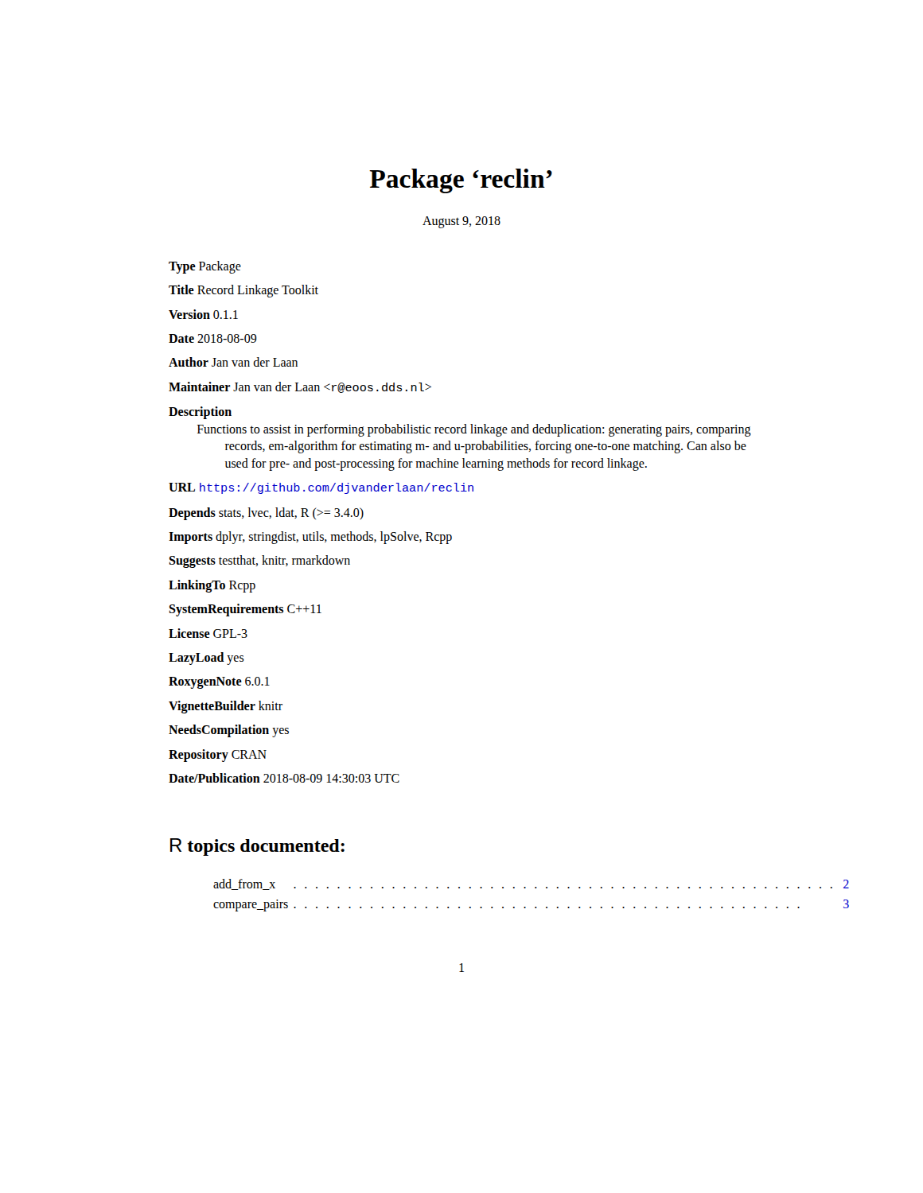Package ‘reclin’
August 9, 2018
Type
Package
Title
Record Linkage Toolkit
Version
0.1.1
Date
2018-08-09
Author
Jan van der Laan
Maintainer
Jan van der Laan <r@eoos.dds.nl>
Description
Functions to assist in performing probabilistic record linkage and deduplication: generating pairs, comparing records, em-algorithm for estimating m- and u-probabilities, forcing one-to-one matching. Can also be used for pre- and post-processing for machine learning methods for record linkage.
URL
https://github.com/djvanderlaan/reclin
Depends
stats, lvec, ldat, R (>= 3.4.0)
Imports
dplyr, stringdist, utils, methods, lpSolve, Rcpp
Suggests
testthat, knitr, rmarkdown
LinkingTo
Rcpp
SystemRequirements
C++11
License
GPL-3
LazyLoad
yes
RoxygenNote
6.0.1
VignetteBuilder
knitr
NeedsCompilation
yes
Repository
CRAN
Date/Publication
2018-08-09 14:30:03 UTC
R topics documented:
| add_from_x | . . . . . . . . . . . . . . . . . . . . . . . . . . . . . . . . . . . . . . . . . . . . . . . . . . | 2 |
| compare_pairs | . . . . . . . . . . . . . . . . . . . . . . . . . . . . . . . . . . . . . . . . . . . . . . . | 3 |
1